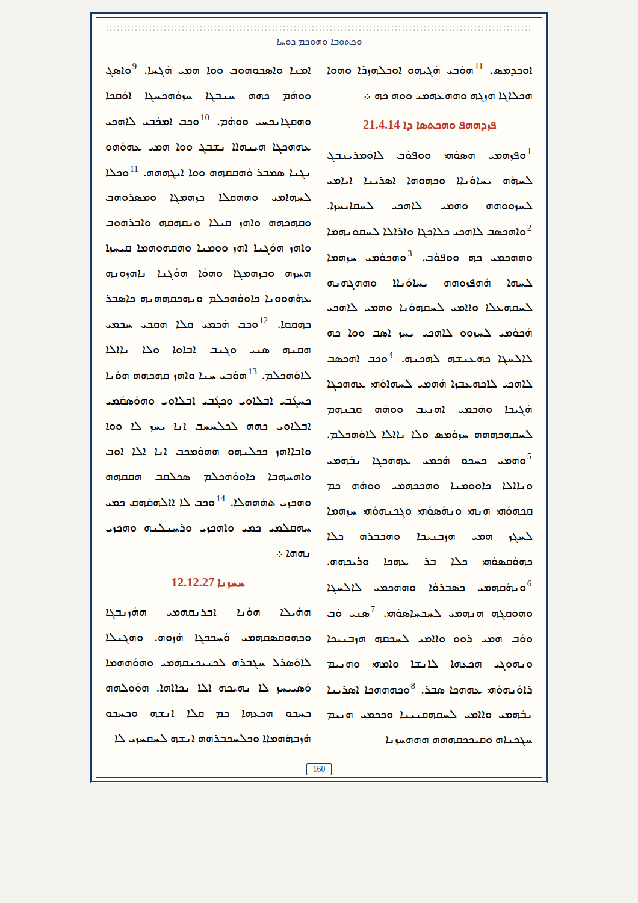ܘܟܬܘܒܐ ܘܗܘܟܡ ܪܘܚܐ
ܐܘܟܕܡܣ. 11ܗܘܿܒܝ ܗܿܓܝܗܘ ܐܘܟܠܗܙܪܐ ܘܗܘܐ ܗܟܠܐܓܐ ܗܙܓܗ ܘܗܗܥܗܡܝ ܘܘܗ ܟܗ ܀
ܦܙܕܗܗܦ ܘܗܟܬܣܐ ܕܐ 21.4.14
1ܘܦܙܗܡܝ ܗܣܘܿܗܝ ܘܘܦܘܿܒ ܠܐܘܿܡܪܝܢܒܓ ܠܚܗܿܗ ܝܚܐܘܿܢܐܐ ܘܟܗܘܗܐ ܐܣܪܝܢܐ ܐܝܐܡܝ ܠܚܙܘܘܗܗ ܘܗܡܝ ܠܐܗܟܝ ܠܚܩܐܝܚܙܐ. 2ܘܐܗܟܣܒ ܠܐܗܟܝ ܟܠܐܟܓܐ ܘܐܪܐܠܐ ܠܚܩܘܢܗܡܐ ܘܗܗܟܡܝ ܟܗ ܘܘܦܘܿܒ. 3ܘܗܟܘܿܡܝ ܚܙܗܡܐ ܠܚܗܐ ܗܿܗܦܙܘܗܗ ܝܚܐܘܿܢܐܐ ܘܗܗܓܗܢܗ ܠܚܩܗܥܠܐ ܘܐܐܡܝ ܠܚܩܗܘܿܢܐ ܘܗܡܝ ܠܐܗܟܝ ܗܿܟܘܿܡܝ ܠܚܙܘܘ ܠܐܗܟܝ ܝܚܙ ܐܣܒ ܘܘܐ ܟܗ ܠܐܠܚܓܐ ܟܗܥܢܫܗ ܠܗܟܢܗ. 4ܘܟܒ ܐܗܟܣܒ ܠܐܗܟܝ ܠܐܟܗܥܒܙܐ ܗܿܗܡܝ ܠܚܗܐܘܿܗܝ ܥܗܗܟܓܐ ܗܿܓܝܟܐ ܘܗܿܟܡܝ ܐܗܢܝܒ ܘܘܗܿܗ ܩܟܢܗܡ ܠܚܩܗܟܗܗܗ ܚܙܘܿܡܣ ܘܠܐ ܢܐܐܠܐ ܠܐܘܿܗܟܠܡ. 5ܘܗܡܝ ܟܚܟܘ ܗܿܟܡܝ ܥܗܗܟܓܐ ܢܒܿܗܡܝ ܘܢܐܐܠܐ ܟܐܘܘܡܢܐ ܘܗܟܟܗܡܝ ܘܘܗܿܗ ܟܡ ܩܟܗܘܿܗܝ ܗܢܗܝ ܘܢܗܿܣܘܿܗܝ ܘܓܟܢܗܘܿܗܝ ܚܙܗܡܐ ܠܚܓܙ ܗܡܝ ܗܙܒܢܝܟܐ ܘܗܟܒܪܗ ܟܠܐ ܟܗܘܿܩܣܘܿܗܝ ܟܠܐ ܒܪ ܥܗܟܐ ܘܪܝܟܗܗ. 6ܘܢܗܿܩܗܡܝ ܟܣܒܪܘܿܐ ܘܗܗܟܡܝ ܠܐܠܚܓܐ ܘܗܘܩܓܗ ܗܢܗܡܝ ܠܚܟܚܐܣܘܿܗܝ. 7ܣܢܝ ܘܿܒ ܘܘܿܒ ܗܡܝ ܪܘܘ ܘܐܐܡܝ ܠܚܟܩܗ ܗܙܒܢܝܟܐ ܘܢܗܘܓܝ ܗܟܥܗܐ ܠܐܢܫܐ ܘܐܡܗܝ ܘܗܢܝܡ ܪܐܘܿܢܗܘܿܗܝ ܥܗܗܟܐ ܣܒܪ. 8ܘܟܗܗܗܟܐ ܐܣܪܝܢܐ ܢܒܿܗܡܝ ܘܐܐܡܝ ܠܚܩܗܩܢܝܢܐ ܘܟܟܡܝ ܗܢܝܡ ܚܓܟܢܐܗ ܘܩܝܟܟܩܗܗܗ ܗܗܗܚܙܢܐ
ܐܡܢܐ ܘܐܣܟܘܗܘܒ ܘܘܐ ܗܡܝ ܗܿܓܚܐ. 9ܘܐܣܓ ܘܘܗܿܡ ܟܗܗ ܚܢܒܓܐ ܚܙܘܿܗܟܚܓܐ ܐܘܿܩܟܐ ܘܗܩܓܐܢܟܚܝ ܘܘܗܿܡ. 10ܘܟܒ ܐܡܟܿܒܝ ܠܐܗܟܝ ܥܗܗܟܓܐ ܗܝܢܗܐܐ ܢܫܒܓ ܘܘܐ ܗܡܝ ܥܗܘܿܗܘ ܢܓܢܐ ܣܡܒܪ ܘܿܗܩܩܗܗ ܘܘܐ ܐܝܓܗܗܗ. 11ܘܟܠܐ ܠܚܗܐܡܝ ܘܗܗܩܠܐ ܟܙܗܡܓܐ ܘܡܣܪܘܗܒ ܘܩܗܟܗܗ ܘܐܗܙ ܩܝܠܐ ܘܢܩܗܩܗ ܘܐܒܪܗܘܒ ܘܐܗܙ ܗܘܿܓܢܐ ܐܗܙ ܘܘܡܢܐ ܘܗܩܗܘܗܡܐ ܩܝܚܙܐ ܗܚܙܗ ܘܟܙܗܡܓܐ ܘܗܘܿܐ ܗܘܿܓܢܐ ܢܐܗܙܘܢܗ ܥܗܿܗܘܘܢܐ ܟܐܘܘܿܗܟܠܡ ܘܢܗܟܩܗܗܢܗ ܟܐܣܒܪ ܟܗܩܩܐ. 12ܘܟܒ ܗܿܟܡܝ ܩܠܐ ܗܩܟܝ ܚܟܡܝ ܗܩܢܗ ܣܢܝ ܘܓܢܒ ܐܒܐܘܐ ܘܠܐ ܢܐܐܠܐ ܠܐܘܿܗܟܠܡ. 13ܗܘܿܒܝ ܚܢܐ ܘܐܗܙ ܩܗܟܗܗ ܗܘܿܢܐ ܟܚܓܿܒܝ ܐܒܠܐܘܝ ܘܟܓܿܒܝ ܐܒܠܐܘܝ ܘܗܘܿܣܩܿܡܝ ܐܒܠܐܘܝ ܟܗܗ ܠܟܠܚܚܒ ܐܢܐ ܝܚܙ ܠܐ ܘܘܐ ܘܐܒܐܐܗܙ ܟܟܠܢܗܘ ܗܗܘܿܡܟܒ ܐܢܐ ܐܠܐ ܐܘܒ ܘܐܗܚܗܒܐ ܟܐܘܘܿܗܟܠܡ ܣܟܠܩܒ ܗܩܩܗܗ ܘܗܟܙܝ ܬܗܿܗܗܠܐ. 14ܘܟܒ ܠܐ ܐܐܠܗܩܿܗܩ ܟܡܝ ܚܗܩܠܡܝ ܟܡܝ ܘܐܗܟܙܝ ܘܪܚܢܠܢܗ ܘܗܟܙܝ ܢܗܗܐ ܀
ܚܚܙܢܐ 12.12.27
ܗܗܿܝܠܐ ܗܘܿܢܐ ܐܒܪܢܩܗܡܝ ܗܗܿܙܢܒܓܐ ܘܟܗܘܩܣܩܗܡܝ ܘܿܚܟܟܓܐ ܗܿܙܘܗ. ܘܗܓܢܠܐ ܠܐܘܿܣܪܠ ܚܓܒܪܗ ܠܟܢܝܟܢܩܗܡܝ ܘܗܘܿܗܗܡܐ ܘܿܣܝܝܚܙ ܠܐ ܢܗܝܟܗ ܐܠܐ ܢܟܐܐܗܐ. ܗܘܿܘܠܗܗ ܟܚܟܘ ܗܟܥܗܐ ܟܡ ܩܠܐ ܐܢܫܗ ܘܟܚܟܘ ܗܿܙܒܗܿܗܡܐܐ ܘܟܠܚܟܒܪܗܗ ܐܢܫܗ ܠܚܩܚܙܝ ܠܐ
160